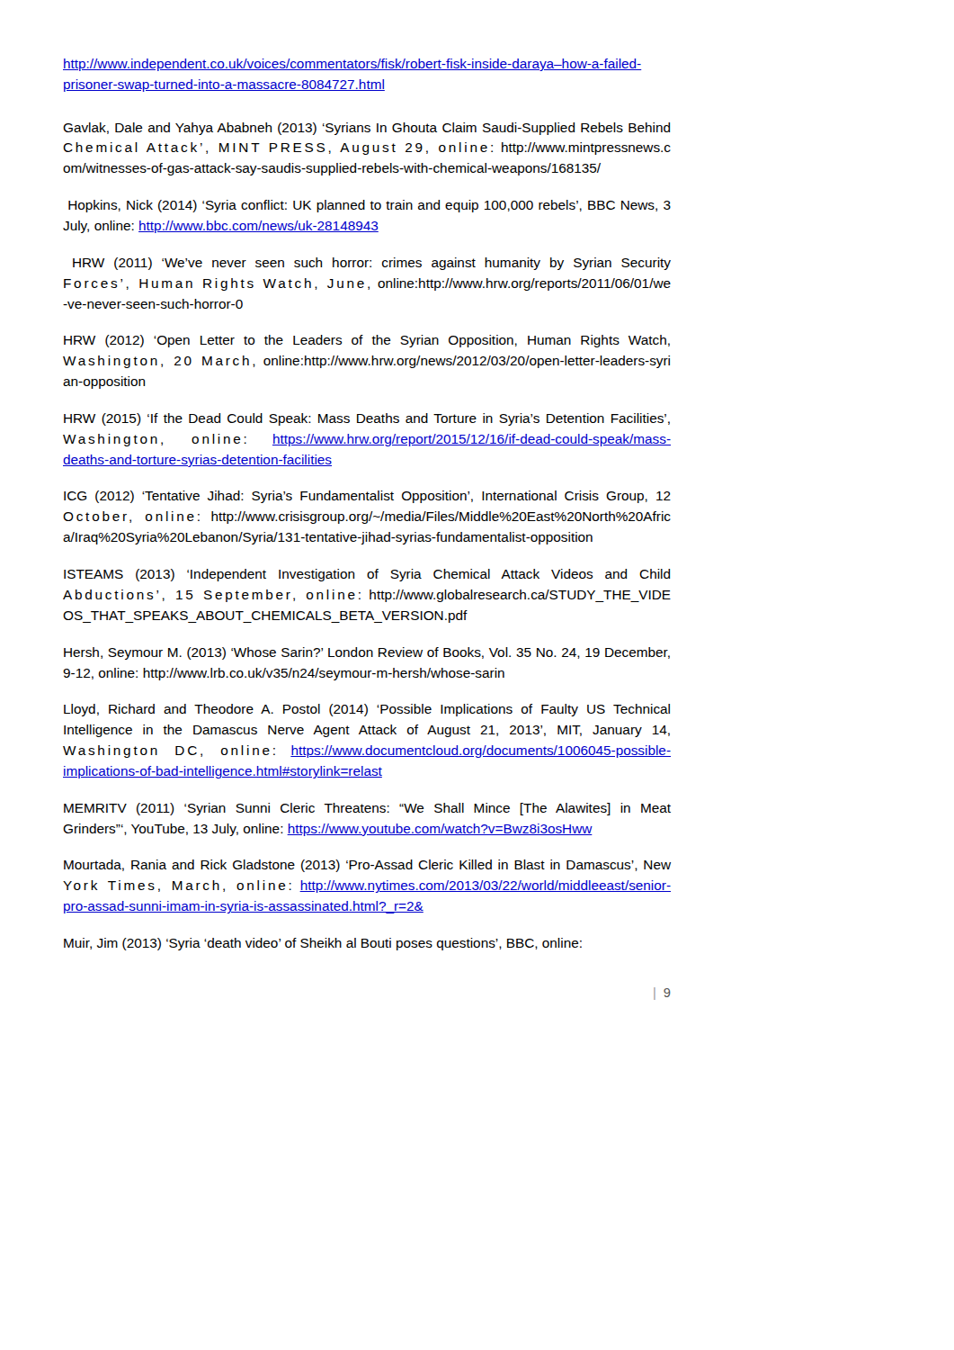http://www.independent.co.uk/voices/commentators/fisk/robert-fisk-inside-daraya–how-a-failed-prisoner-swap-turned-into-a-massacre-8084727.html
Gavlak, Dale and Yahya Ababneh (2013) ‘Syrians In Ghouta Claim Saudi-Supplied Rebels Behind Chemical Attack’, MINT PRESS, August 29, online: http://www.mintpressnews.com/witnesses-of-gas-attack-say-saudis-supplied-rebels-with-chemical-weapons/168135/
Hopkins, Nick (2014) ‘Syria conflict: UK planned to train and equip 100,000 rebels’, BBC News, 3 July, online: http://www.bbc.com/news/uk-28148943
HRW (2011) ‘We’ve never seen such horror: crimes against humanity by Syrian Security Forces’, Human Rights Watch, June, online:http://www.hrw.org/reports/2011/06/01/we-ve-never-seen-such-horror-0
HRW (2012) ‘Open Letter to the Leaders of the Syrian Opposition, Human Rights Watch, Washington, 20 March, online:http://www.hrw.org/news/2012/03/20/open-letter-leaders-syrian-opposition
HRW (2015) ‘If the Dead Could Speak: Mass Deaths and Torture in Syria’s Detention Facilities’, Washington, online: https://www.hrw.org/report/2015/12/16/if-dead-could-speak/mass-deaths-and-torture-syrias-detention-facilities
ICG (2012) ‘Tentative Jihad: Syria’s Fundamentalist Opposition’, International Crisis Group, 12 October, online: http://www.crisisgroup.org/~/media/Files/Middle%20East%20North%20Africa/Iraq%20Syria%20Lebanon/Syria/131-tentative-jihad-syrias-fundamentalist-opposition
ISTEAMS (2013) ‘Independent Investigation of Syria Chemical Attack Videos and Child Abductions’, 15 September, online: http://www.globalresearch.ca/STUDY_THE_VIDEOS_THAT_SPEAKS_ABOUT_CHEMICALS_BETA_VERSION.pdf
Hersh, Seymour M. (2013) ‘Whose Sarin?’ London Review of Books, Vol. 35 No. 24, 19 December, 9-12, online: http://www.lrb.co.uk/v35/n24/seymour-m-hersh/whose-sarin
Lloyd, Richard and Theodore A. Postol (2014) ‘Possible Implications of Faulty US Technical Intelligence in the Damascus Nerve Agent Attack of August 21, 2013’, MIT, January 14, Washington DC, online: https://www.documentcloud.org/documents/1006045-possible-implications-of-bad-intelligence.html#storylink=relast
MEMRITV (2011) ‘Syrian Sunni Cleric Threatens: “We Shall Mince [The Alawites] in Meat Grinders”‘, YouTube, 13 July, online: https://www.youtube.com/watch?v=Bwz8i3osHww
Mourtada, Rania and Rick Gladstone (2013) ‘Pro-Assad Cleric Killed in Blast in Damascus’, New York Times, March, online: http://www.nytimes.com/2013/03/22/world/middleeast/senior-pro-assad-sunni-imam-in-syria-is-assassinated.html?_r=2&
Muir, Jim (2013) ‘Syria ‘death video’ of Sheikh al Bouti poses questions’, BBC, online:
| 9